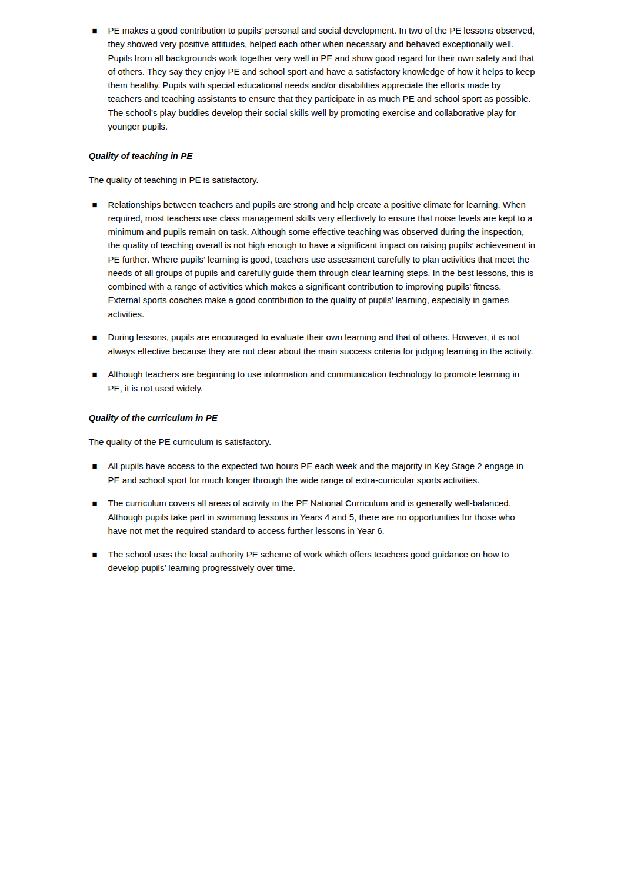PE makes a good contribution to pupils’ personal and social development. In two of the PE lessons observed, they showed very positive attitudes, helped each other when necessary and behaved exceptionally well. Pupils from all backgrounds work together very well in PE and show good regard for their own safety and that of others. They say they enjoy PE and school sport and have a satisfactory knowledge of how it helps to keep them healthy. Pupils with special educational needs and/or disabilities appreciate the efforts made by teachers and teaching assistants to ensure that they participate in as much PE and school sport as possible. The school’s play buddies develop their social skills well by promoting exercise and collaborative play for younger pupils.
Quality of teaching in PE
The quality of teaching in PE is satisfactory.
Relationships between teachers and pupils are strong and help create a positive climate for learning. When required, most teachers use class management skills very effectively to ensure that noise levels are kept to a minimum and pupils remain on task. Although some effective teaching was observed during the inspection, the quality of teaching overall is not high enough to have a significant impact on raising pupils’ achievement in PE further. Where pupils’ learning is good, teachers use assessment carefully to plan activities that meet the needs of all groups of pupils and carefully guide them through clear learning steps. In the best lessons, this is combined with a range of activities which makes a significant contribution to improving pupils’ fitness. External sports coaches make a good contribution to the quality of pupils’ learning, especially in games activities.
During lessons, pupils are encouraged to evaluate their own learning and that of others. However, it is not always effective because they are not clear about the main success criteria for judging learning in the activity.
Although teachers are beginning to use information and communication technology to promote learning in PE, it is not used widely.
Quality of the curriculum in PE
The quality of the PE curriculum is satisfactory.
All pupils have access to the expected two hours PE each week and the majority in Key Stage 2 engage in PE and school sport for much longer through the wide range of extra-curricular sports activities.
The curriculum covers all areas of activity in the PE National Curriculum and is generally well-balanced. Although pupils take part in swimming lessons in Years 4 and 5, there are no opportunities for those who have not met the required standard to access further lessons in Year 6.
The school uses the local authority PE scheme of work which offers teachers good guidance on how to develop pupils’ learning progressively over time.